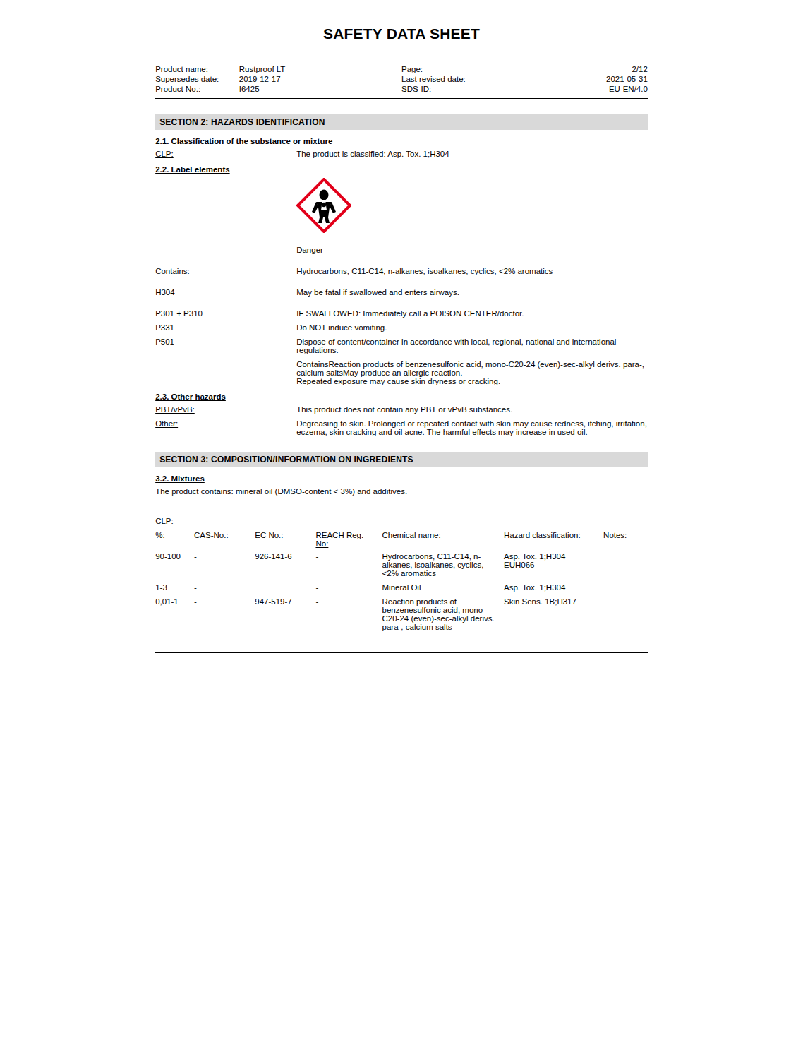SAFETY DATA SHEET
| Product name: | Rustproof LT | Page: | 2/12 |
| Supersedes date: | 2019-12-17 | Last revised date: | 2021-05-31 |
| Product No.: | I6425 | SDS-ID: | EU-EN/4.0 |
SECTION 2: HAZARDS IDENTIFICATION
2.1. Classification of the substance or mixture
CLP:
The product is classified: Asp. Tox. 1;H304
2.2. Label elements
Danger
Contains:
Hydrocarbons, C11-C14, n-alkanes, isoalkanes, cyclics, <2% aromatics
H304
May be fatal if swallowed and enters airways.
P301 + P310
IF SWALLOWED: Immediately call a POISON CENTER/doctor.
P331
Do NOT induce vomiting.
P501
Dispose of content/container in accordance with local, regional, national and international regulations.
ContainsReaction products of benzenesulfonic acid, mono-C20-24 (even)-sec-alkyl derivs. para-, calcium saltsMay produce an allergic reaction.
Repeated exposure may cause skin dryness or cracking.
2.3. Other hazards
PBT/vPvB:
This product does not contain any PBT or vPvB substances.
Other:
Degreasing to skin. Prolonged or repeated contact with skin may cause redness, itching, irritation, eczema, skin cracking and oil acne. The harmful effects may increase in used oil.
SECTION 3: COMPOSITION/INFORMATION ON INGREDIENTS
3.2. Mixtures
The product contains: mineral oil (DMSO-content < 3%) and additives.
CLP:
| %: | CAS-No.: | EC No.: | REACH Reg. No: | Chemical name: | Hazard classification: | Notes: |
| --- | --- | --- | --- | --- | --- | --- |
| 90-100 | - | 926-141-6 | - | Hydrocarbons, C11-C14, n-alkanes, isoalkanes, cyclics, <2% aromatics | Asp. Tox. 1;H304 EUH066 | |
| 1-3 | - | | - | Mineral Oil | Asp. Tox. 1;H304 | |
| 0,01-1 | - | 947-519-7 | - | Reaction products of benzenesulfonic acid, mono-C20-24 (even)-sec-alkyl derivs. para-, calcium salts | Skin Sens. 1B;H317 | |